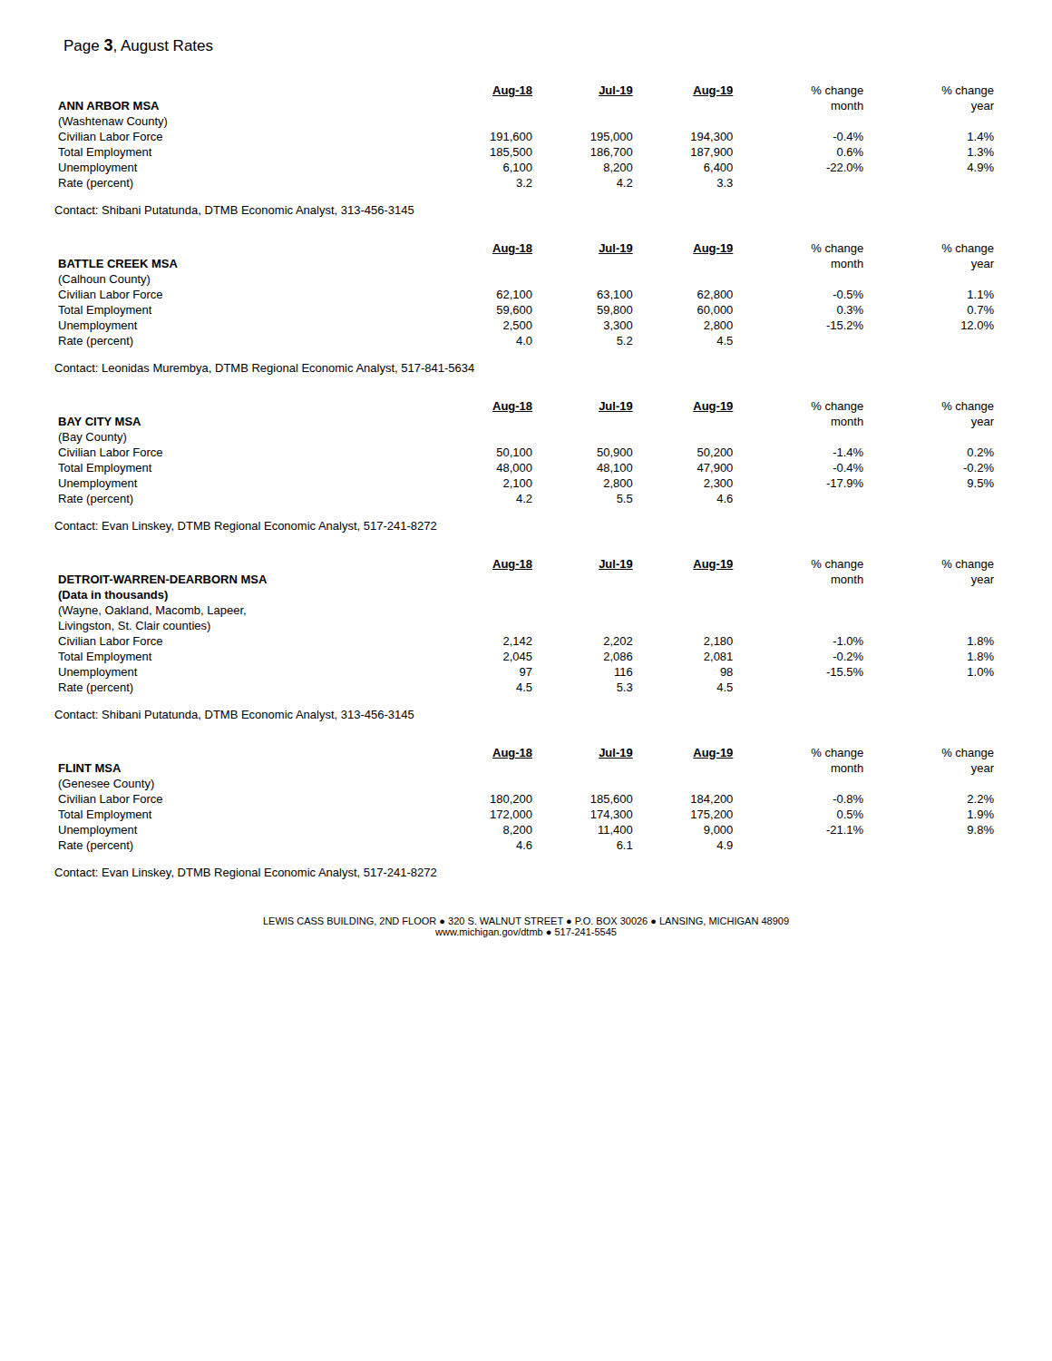Page 3, August Rates
| | Aug-18 | Jul-19 | Aug-19 | % change | % change |
| ANN ARBOR MSA | | | | month | year |
| (Washtenaw County) | | | | | |
| Civilian Labor Force | 191,600 | 195,000 | 194,300 | -0.4% | 1.4% |
| Total Employment | 185,500 | 186,700 | 187,900 | 0.6% | 1.3% |
| Unemployment | 6,100 | 8,200 | 6,400 | -22.0% | 4.9% |
| Rate (percent) | 3.2 | 4.2 | 3.3 | | |
Contact: Shibani Putatunda, DTMB Economic Analyst, 313-456-3145
| | Aug-18 | Jul-19 | Aug-19 | % change | % change |
| BATTLE CREEK MSA | | | | month | year |
| (Calhoun County) | | | | | |
| Civilian Labor Force | 62,100 | 63,100 | 62,800 | -0.5% | 1.1% |
| Total Employment | 59,600 | 59,800 | 60,000 | 0.3% | 0.7% |
| Unemployment | 2,500 | 3,300 | 2,800 | -15.2% | 12.0% |
| Rate (percent) | 4.0 | 5.2 | 4.5 | | |
Contact: Leonidas Murembya, DTMB Regional Economic Analyst, 517-841-5634
| | Aug-18 | Jul-19 | Aug-19 | % change | % change |
| BAY CITY MSA | | | | month | year |
| (Bay County) | | | | | |
| Civilian Labor Force | 50,100 | 50,900 | 50,200 | -1.4% | 0.2% |
| Total Employment | 48,000 | 48,100 | 47,900 | -0.4% | -0.2% |
| Unemployment | 2,100 | 2,800 | 2,300 | -17.9% | 9.5% |
| Rate (percent) | 4.2 | 5.5 | 4.6 | | |
Contact: Evan Linskey, DTMB Regional Economic Analyst, 517-241-8272
| | Aug-18 | Jul-19 | Aug-19 | % change | % change |
| DETROIT-WARREN-DEARBORN MSA | | | | month | year |
| (Data in thousands) | | | | | |
| (Wayne, Oakland, Macomb, Lapeer, | | | | | |
| Livingston, St. Clair counties) | | | | | |
| Civilian Labor Force | 2,142 | 2,202 | 2,180 | -1.0% | 1.8% |
| Total Employment | 2,045 | 2,086 | 2,081 | -0.2% | 1.8% |
| Unemployment | 97 | 116 | 98 | -15.5% | 1.0% |
| Rate (percent) | 4.5 | 5.3 | 4.5 | | |
Contact: Shibani Putatunda, DTMB Economic Analyst, 313-456-3145
| | Aug-18 | Jul-19 | Aug-19 | % change | % change |
| FLINT MSA | | | | month | year |
| (Genesee County) | | | | | |
| Civilian Labor Force | 180,200 | 185,600 | 184,200 | -0.8% | 2.2% |
| Total Employment | 172,000 | 174,300 | 175,200 | 0.5% | 1.9% |
| Unemployment | 8,200 | 11,400 | 9,000 | -21.1% | 9.8% |
| Rate (percent) | 4.6 | 6.1 | 4.9 | | |
Contact: Evan Linskey, DTMB Regional Economic Analyst, 517-241-8272
LEWIS CASS BUILDING, 2ND FLOOR ● 320 S. WALNUT STREET ● P.O. BOX 30026 ● LANSING, MICHIGAN 48909
www.michigan.gov/dtmb ● 517-241-5545